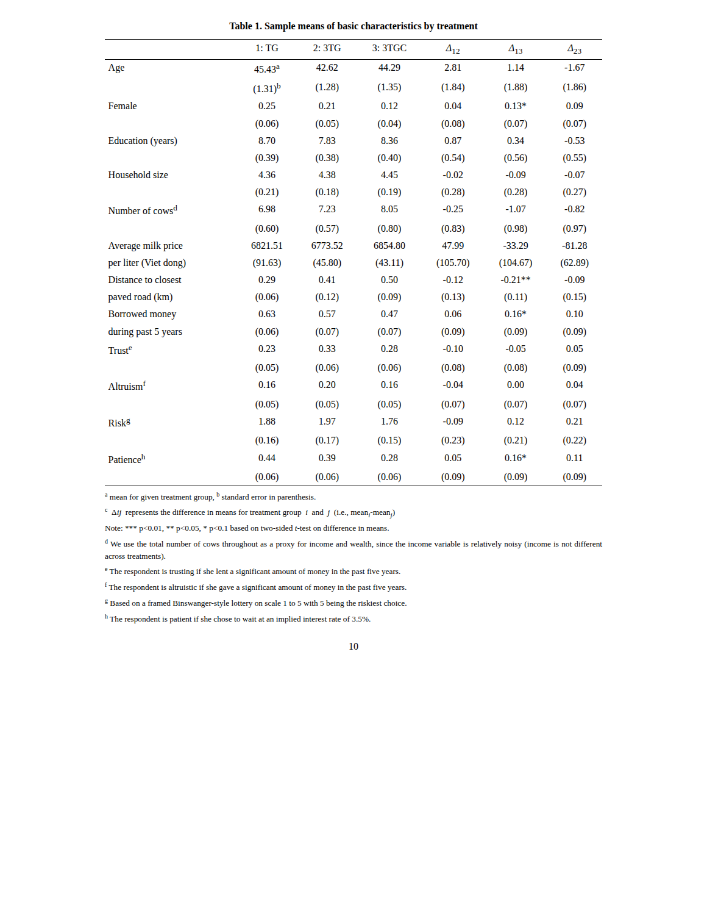Table 1. Sample means of basic characteristics by treatment
| | 1: TG | 2: 3TG | 3: 3TGC | Δ 12 | Δ 13 | Δ 23 |
| --- | --- | --- | --- | --- | --- | --- |
| Age | 45.43 a | 42.62 | 44.29 | 2.81 | 1.14 | -1.67 |
| | (1.31) b | (1.28) | (1.35) | (1.84) | (1.88) | (1.86) |
| Female | 0.25 | 0.21 | 0.12 | 0.04 | 0.13* | 0.09 |
| | (0.06) | (0.05) | (0.04) | (0.08) | (0.07) | (0.07) |
| Education (years) | 8.70 | 7.83 | 8.36 | 0.87 | 0.34 | -0.53 |
| | (0.39) | (0.38) | (0.40) | (0.54) | (0.56) | (0.55) |
| Household size | 4.36 | 4.38 | 4.45 | -0.02 | -0.09 | -0.07 |
| | (0.21) | (0.18) | (0.19) | (0.28) | (0.28) | (0.27) |
| Number of cows d | 6.98 | 7.23 | 8.05 | -0.25 | -1.07 | -0.82 |
| | (0.60) | (0.57) | (0.80) | (0.83) | (0.98) | (0.97) |
| Average milk price | 6821.51 | 6773.52 | 6854.80 | 47.99 | -33.29 | -81.28 |
| per liter (Viet dong) | (91.63) | (45.80) | (43.11) | (105.70) | (104.67) | (62.89) |
| Distance to closest | 0.29 | 0.41 | 0.50 | -0.12 | -0.21** | -0.09 |
| paved road (km) | (0.06) | (0.12) | (0.09) | (0.13) | (0.11) | (0.15) |
| Borrowed money | 0.63 | 0.57 | 0.47 | 0.06 | 0.16* | 0.10 |
| during past 5 years | (0.06) | (0.07) | (0.07) | (0.09) | (0.09) | (0.09) |
| Trust e | 0.23 | 0.33 | 0.28 | -0.10 | -0.05 | 0.05 |
| | (0.05) | (0.06) | (0.06) | (0.08) | (0.08) | (0.09) |
| Altruism f | 0.16 | 0.20 | 0.16 | -0.04 | 0.00 | 0.04 |
| | (0.05) | (0.05) | (0.05) | (0.07) | (0.07) | (0.07) |
| Risk g | 1.88 | 1.97 | 1.76 | -0.09 | 0.12 | 0.21 |
| | (0.16) | (0.17) | (0.15) | (0.23) | (0.21) | (0.22) |
| Patience h | 0.44 | 0.39 | 0.28 | 0.05 | 0.16* | 0.11 |
| | (0.06) | (0.06) | (0.06) | (0.09) | (0.09) | (0.09) |
a mean for given treatment group, b standard error in parenthesis.
c Δij represents the difference in means for treatment group i and j (i.e., meani-meanj)
Note: *** p<0.01, ** p<0.05, * p<0.1 based on two-sided t-test on difference in means.
d We use the total number of cows throughout as a proxy for income and wealth, since the income variable is relatively noisy (income is not different across treatments).
e The respondent is trusting if she lent a significant amount of money in the past five years.
f The respondent is altruistic if she gave a significant amount of money in the past five years.
g Based on a framed Binswanger-style lottery on scale 1 to 5 with 5 being the riskiest choice.
h The respondent is patient if she chose to wait at an implied interest rate of 3.5%.
10